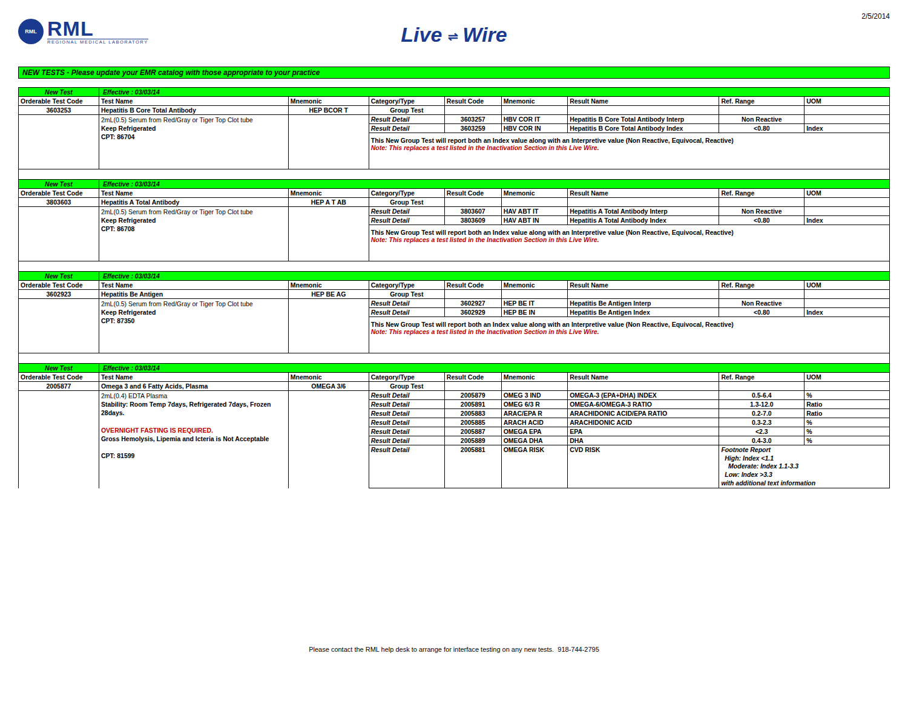2/5/2014
RML
RML
REGIONAL MEDICAL LABORATORY
Live ⇌ Wire
NEW TESTS - Please update your EMR catalog with those appropriate to your practice
| New Test | Effective : 03/03/14 |
| Orderable Test Code | Test Name | Mnemonic | Category/Type | Result Code | Mnemonic | Result Name | Ref. Range | UOM |
| 3603253 | Hepatitis B Core Total Antibody | HEP BCOR T | Group Test | | | | | |
| | 2mL(0.5) Serum from Red/Gray or Tiger Top Clot tube Keep Refrigerated CPT: 86704 | | Result Detail | 3603257 | HBV COR IT | Hepatitis B Core Total Antibody Interp | Non Reactive | |
| Result Detail | 3603259 | HBV COR IN | Hepatitis B Core Total Antibody Index | <0.80 | Index |
| This New Group Test will report both an Index value along with an Interpretive value (Non Reactive, Equivocal, Reactive) Note: This replaces a test listed in the Inactivation Section in this Live Wire. |
| New Test | Effective : 03/03/14 |
| Orderable Test Code | Test Name | Mnemonic | Category/Type | Result Code | Mnemonic | Result Name | Ref. Range | UOM |
| 3803603 | Hepatitis A Total Antibody | HEP A T AB | Group Test | | | | | |
| | 2mL(0.5) Serum from Red/Gray or Tiger Top Clot tube Keep Refrigerated CPT: 86708 | | Result Detail | 3803607 | HAV ABT IT | Hepatitis A Total Antibody Interp | Non Reactive | |
| Result Detail | 3803609 | HAV ABT IN | Hepatitis A Total Antibody Index | <0.80 | Index |
| This New Group Test will report both an Index value along with an Interpretive value (Non Reactive, Equivocal, Reactive) Note: This replaces a test listed in the Inactivation Section in this Live Wire. |
| New Test | Effective : 03/03/14 |
| Orderable Test Code | Test Name | Mnemonic | Category/Type | Result Code | Mnemonic | Result Name | Ref. Range | UOM |
| 3602923 | Hepatitis Be Antigen | HEP BE AG | Group Test | | | | | |
| | 2mL(0.5) Serum from Red/Gray or Tiger Top Clot tube Keep Refrigerated CPT: 87350 | | Result Detail | 3602927 | HEP BE IT | Hepatitis Be Antigen Interp | Non Reactive | |
| Result Detail | 3602929 | HEP BE IN | Hepatitis Be Antigen Index | <0.80 | Index |
| This New Group Test will report both an Index value along with an Interpretive value (Non Reactive, Equivocal, Reactive) Note: This replaces a test listed in the Inactivation Section in this Live Wire. |
| New Test | Effective : 03/03/14 |
| Orderable Test Code | Test Name | Mnemonic | Category/Type | Result Code | Mnemonic | Result Name | Ref. Range | UOM |
| 2005877 | Omega 3 and 6 Fatty Acids, Plasma | OMEGA 3/6 | Group Test | | | | | |
| | 2mL(0.4) EDTA Plasma Stability: Room Temp 7days, Refrigerated 7days, Frozen 28days. OVERNIGHT FASTING IS REQUIRED. Gross Hemolysis, Lipemia and Icteria is Not Acceptable CPT: 81599 | | Result Detail | 2005879 | OMEG 3 IND | OMEGA-3 (EPA+DHA) INDEX | 0.5-6.4 | % |
| Result Detail | 2005891 | OMEG 6/3 R | OMEGA-6/OMEGA-3 RATIO | 1.3-12.0 | Ratio |
| Result Detail | 2005883 | ARAC/EPA R | ARACHIDONIC ACID/EPA RATIO | 0.2-7.0 | Ratio |
| Result Detail | 2005885 | ARACH ACID | ARACHIDONIC ACID | 0.3-2.3 | % |
| Result Detail | 2005887 | OMEGA EPA | EPA | <2.3 | % |
| Result Detail | 2005889 | OMEGA DHA | DHA | 0.4-3.0 | % |
| Result Detail | 2005881 | OMEGA RISK | CVD RISK | Footnote Report High: Index <1.1 Moderate: Index 1.1-3.3 Low: Index >3.3 with additional text information |
Please contact the RML help desk to arrange for interface testing on any new tests. 918-744-2795